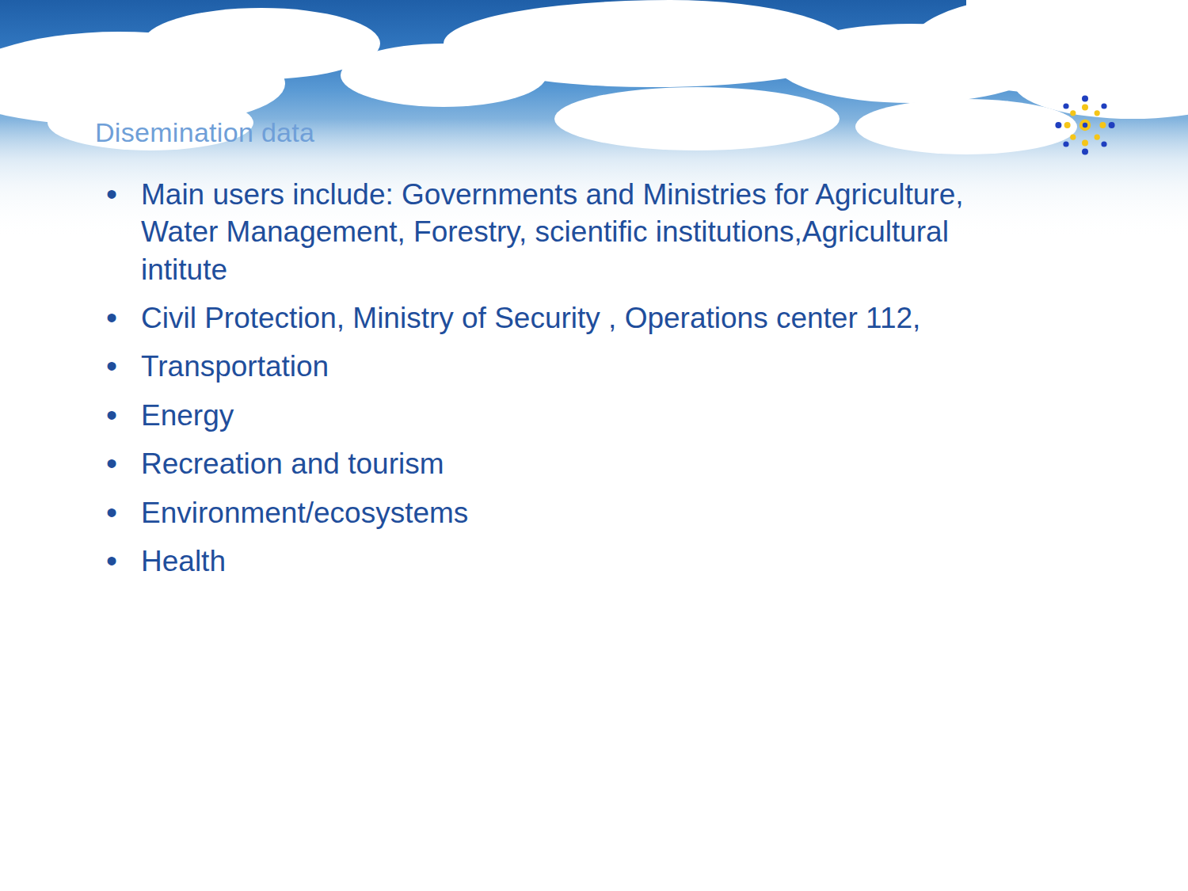Disemination data
Main users include: Governments and Ministries for Agriculture, Water Management, Forestry, scientific institutions,Agricultural intitute
Civil Protection, Ministry of Security , Operations center 112,
Transportation
Energy
Recreation and tourism
Environment/ecosystems
Health